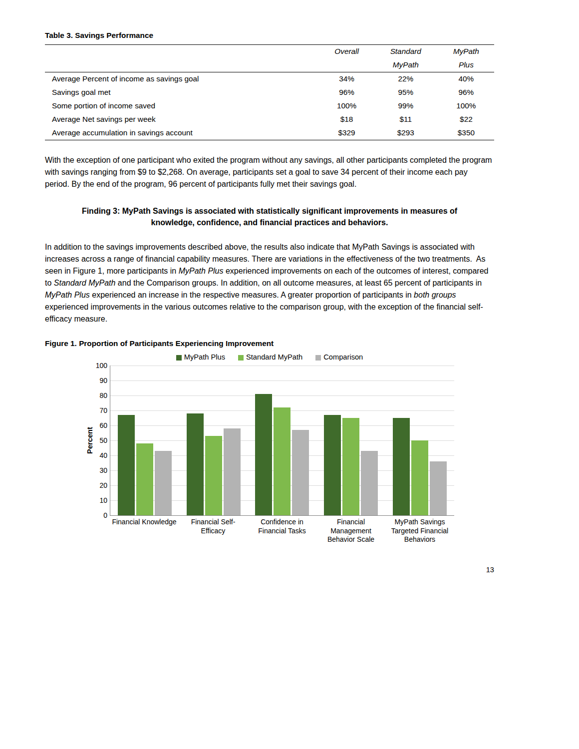Table 3. Savings Performance
| | Overall | Standard | MyPath |
| --- | --- | --- | --- |
| | | MyPath | Plus |
| Average Percent of income as savings goal | 34% | 22% | 40% |
| Savings goal met | 96% | 95% | 96% |
| Some portion of income saved | 100% | 99% | 100% |
| Average Net savings per week | $18 | $11 | $22 |
| Average accumulation in savings account | $329 | $293 | $350 |
With the exception of one participant who exited the program without any savings, all other participants completed the program with savings ranging from $9 to $2,268. On average, participants set a goal to save 34 percent of their income each pay period. By the end of the program, 96 percent of participants fully met their savings goal.
Finding 3: MyPath Savings is associated with statistically significant improvements in measures of knowledge, confidence, and financial practices and behaviors.
In addition to the savings improvements described above, the results also indicate that MyPath Savings is associated with increases across a range of financial capability measures. There are variations in the effectiveness of the two treatments. As seen in Figure 1, more participants in MyPath Plus experienced improvements on each of the outcomes of interest, compared to Standard MyPath and the Comparison groups. In addition, on all outcome measures, at least 65 percent of participants in MyPath Plus experienced an increase in the respective measures. A greater proportion of participants in both groups experienced improvements in the various outcomes relative to the comparison group, with the exception of the financial self-efficacy measure.
Figure 1. Proportion of Participants Experiencing Improvement
MyPath Plus Standard MyPath Comparison
Percent
100
90
80
70
60
50
40
30
20
10
0
Financial Knowledge
Financial Self-Efficacy
Confidence in Financial Tasks
Financial Management Behavior Scale
MyPath Savings Targeted Financial Behaviors
13